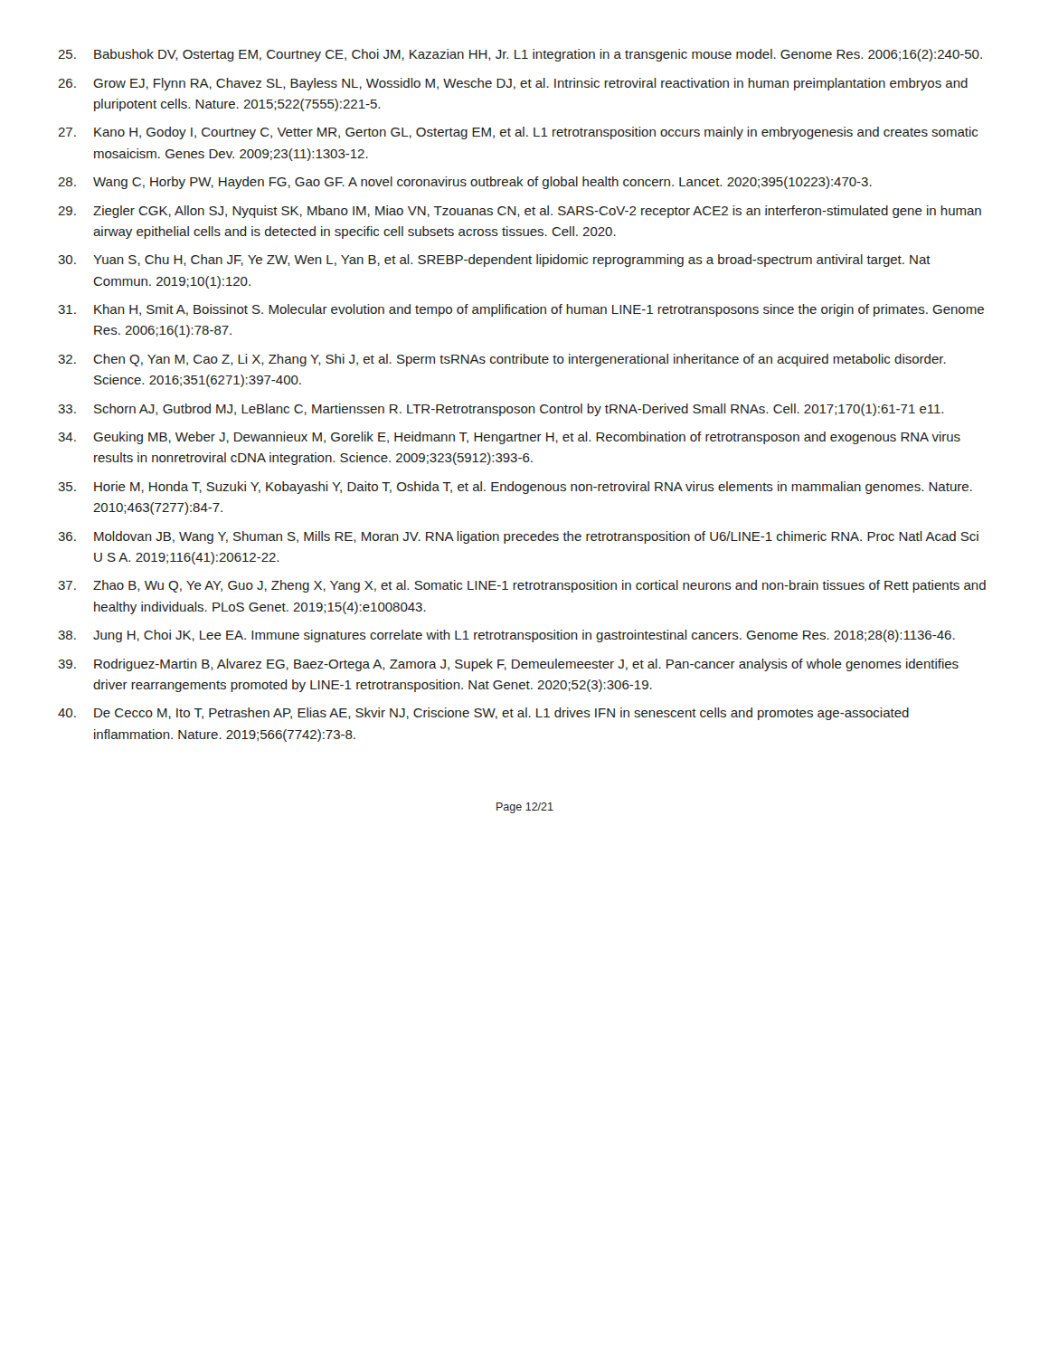25. Babushok DV, Ostertag EM, Courtney CE, Choi JM, Kazazian HH, Jr. L1 integration in a transgenic mouse model. Genome Res. 2006;16(2):240-50.
26. Grow EJ, Flynn RA, Chavez SL, Bayless NL, Wossidlo M, Wesche DJ, et al. Intrinsic retroviral reactivation in human preimplantation embryos and pluripotent cells. Nature. 2015;522(7555):221-5.
27. Kano H, Godoy I, Courtney C, Vetter MR, Gerton GL, Ostertag EM, et al. L1 retrotransposition occurs mainly in embryogenesis and creates somatic mosaicism. Genes Dev. 2009;23(11):1303-12.
28. Wang C, Horby PW, Hayden FG, Gao GF. A novel coronavirus outbreak of global health concern. Lancet. 2020;395(10223):470-3.
29. Ziegler CGK, Allon SJ, Nyquist SK, Mbano IM, Miao VN, Tzouanas CN, et al. SARS-CoV-2 receptor ACE2 is an interferon-stimulated gene in human airway epithelial cells and is detected in specific cell subsets across tissues. Cell. 2020.
30. Yuan S, Chu H, Chan JF, Ye ZW, Wen L, Yan B, et al. SREBP-dependent lipidomic reprogramming as a broad-spectrum antiviral target. Nat Commun. 2019;10(1):120.
31. Khan H, Smit A, Boissinot S. Molecular evolution and tempo of amplification of human LINE-1 retrotransposons since the origin of primates. Genome Res. 2006;16(1):78-87.
32. Chen Q, Yan M, Cao Z, Li X, Zhang Y, Shi J, et al. Sperm tsRNAs contribute to intergenerational inheritance of an acquired metabolic disorder. Science. 2016;351(6271):397-400.
33. Schorn AJ, Gutbrod MJ, LeBlanc C, Martienssen R. LTR-Retrotransposon Control by tRNA-Derived Small RNAs. Cell. 2017;170(1):61-71 e11.
34. Geuking MB, Weber J, Dewannieux M, Gorelik E, Heidmann T, Hengartner H, et al. Recombination of retrotransposon and exogenous RNA virus results in nonretroviral cDNA integration. Science. 2009;323(5912):393-6.
35. Horie M, Honda T, Suzuki Y, Kobayashi Y, Daito T, Oshida T, et al. Endogenous non-retroviral RNA virus elements in mammalian genomes. Nature. 2010;463(7277):84-7.
36. Moldovan JB, Wang Y, Shuman S, Mills RE, Moran JV. RNA ligation precedes the retrotransposition of U6/LINE-1 chimeric RNA. Proc Natl Acad Sci U S A. 2019;116(41):20612-22.
37. Zhao B, Wu Q, Ye AY, Guo J, Zheng X, Yang X, et al. Somatic LINE-1 retrotransposition in cortical neurons and non-brain tissues of Rett patients and healthy individuals. PLoS Genet. 2019;15(4):e1008043.
38. Jung H, Choi JK, Lee EA. Immune signatures correlate with L1 retrotransposition in gastrointestinal cancers. Genome Res. 2018;28(8):1136-46.
39. Rodriguez-Martin B, Alvarez EG, Baez-Ortega A, Zamora J, Supek F, Demeulemeester J, et al. Pan-cancer analysis of whole genomes identifies driver rearrangements promoted by LINE-1 retrotransposition. Nat Genet. 2020;52(3):306-19.
40. De Cecco M, Ito T, Petrashen AP, Elias AE, Skvir NJ, Criscione SW, et al. L1 drives IFN in senescent cells and promotes age-associated inflammation. Nature. 2019;566(7742):73-8.
Page 12/21